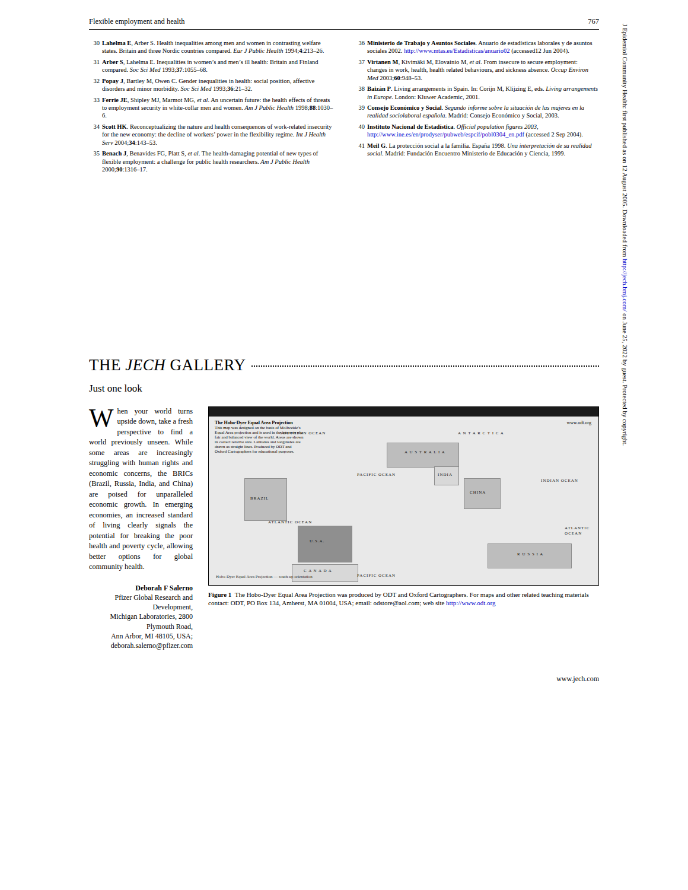Flexible employment and health
767
30 Lahelma E, Arber S. Health inequalities among men and women in contrasting welfare states. Britain and three Nordic countries compared. Eur J Public Health 1994;4:213–26.
31 Arber S, Lahelma E. Inequalities in women’s and men’s ill health: Britain and Finland compared. Soc Sci Med 1993;37:1055–68.
32 Popay J, Bartley M, Owen C. Gender inequalities in health: social position, affective disorders and minor morbidity. Soc Sci Med 1993;36:21–32.
33 Ferrie JE, Shipley MJ, Marmot MG, et al. An uncertain future: the health effects of threats to employment security in white-collar men and women. Am J Public Health 1998;88:1030–6.
34 Scott HK. Reconceptualizing the nature and health consequences of work-related insecurity for the new economy: the decline of workers’ power in the flexibility regime. Int J Health Serv 2004;34:143–53.
35 Benach J, Benavides FG, Platt S, et al. The health-damaging potential of new types of flexible employment: a challenge for public health researchers. Am J Public Health 2000;90:1316–17.
36 Ministerio de Trabajo y Asuntos Sociales. Anuario de estadísticas laborales y de asuntos sociales 2002. http://www.mtas.es/Estadisticas/anuario02 (accessed12 Jun 2004).
37 Virtanen M, Kivimäki M, Elovainio M, et al. From insecure to secure employment: changes in work, health, health related behaviours, and sickness absence. Occup Environ Med 2003;60:948–53.
38 Baizán P. Living arrangements in Spain. In: Corijn M, Klijzing E, eds. Living arrangements in Europe. London: Kluwer Academic, 2001.
39 Consejo Económico y Social. Segundo informe sobre la situación de las mujeres en la realidad sociolaboral española. Madrid: Consejo Económico y Social, 2003.
40 Instituto Nacional de Estadística. Official population figures 2003, http://www.ine.es/en/prodyser/pubweb/espcif/pobl0304_en.pdf (accessed 2 Sep 2004).
41 Meil G. La protección social a la familia. España 1998. Una interpretación de su realidad social. Madrid: Fundación Encuentro Ministerio de Educación y Ciencia, 1999.
THE JECH GALLERY
Just one look
When your world turns upside down, take a fresh perspective to find a world previously unseen. While some areas are increasingly struggling with human rights and economic concerns, the BRICs (Brazil, Russia, India, and China) are poised for unparalleled economic growth. In emerging economies, an increased standard of living clearly signals the potential for breaking the poor health and poverty cycle, allowing better options for global community health.
Deborah F Salerno
Pfizer Global Research and Development,
Michigan Laboratories, 2800 Plymouth Road,
Ann Arbor, MI 48105, USA;
deborah.salerno@pfizer.com
The Hobo-Dyer Equal Area Projection This map was designed on the basis of Mollweide’s Equal Area projection and is used in the interests of a fair and balanced view of the world. Areas are shown in correct relative size. Latitudes and longitudes are drawn as straight lines. Produced by ODT and Oxford Cartographers for educational purposes.
www.odt.org
A U S T R A L I A
U.S.A.
C A N A D A
BRAZIL
CHINA
R U S S I A
INDIA
SOUTHERN OCEAN
A N T A R C T I C A
PACIFIC OCEAN
INDIAN OCEAN
ATLANTIC OCEAN
ATLANTIC OCEAN
PACIFIC OCEAN
Hobo-Dyer Equal Area Projection — south-up orientation
Figure 1 The Hobo-Dyer Equal Area Projection was produced by ODT and Oxford Cartographers. For maps and other related teaching materials contact: ODT, PO Box 134, Amherst, MA 01004, USA; email: odstore@aol.com; web site http://www.odt.org
J Epidemiol Community Health: first published as on 12 August 2005. Downloaded from http://jech.bmj.com/ on June 25, 2022 by guest. Protected by copyright.
www.jech.com